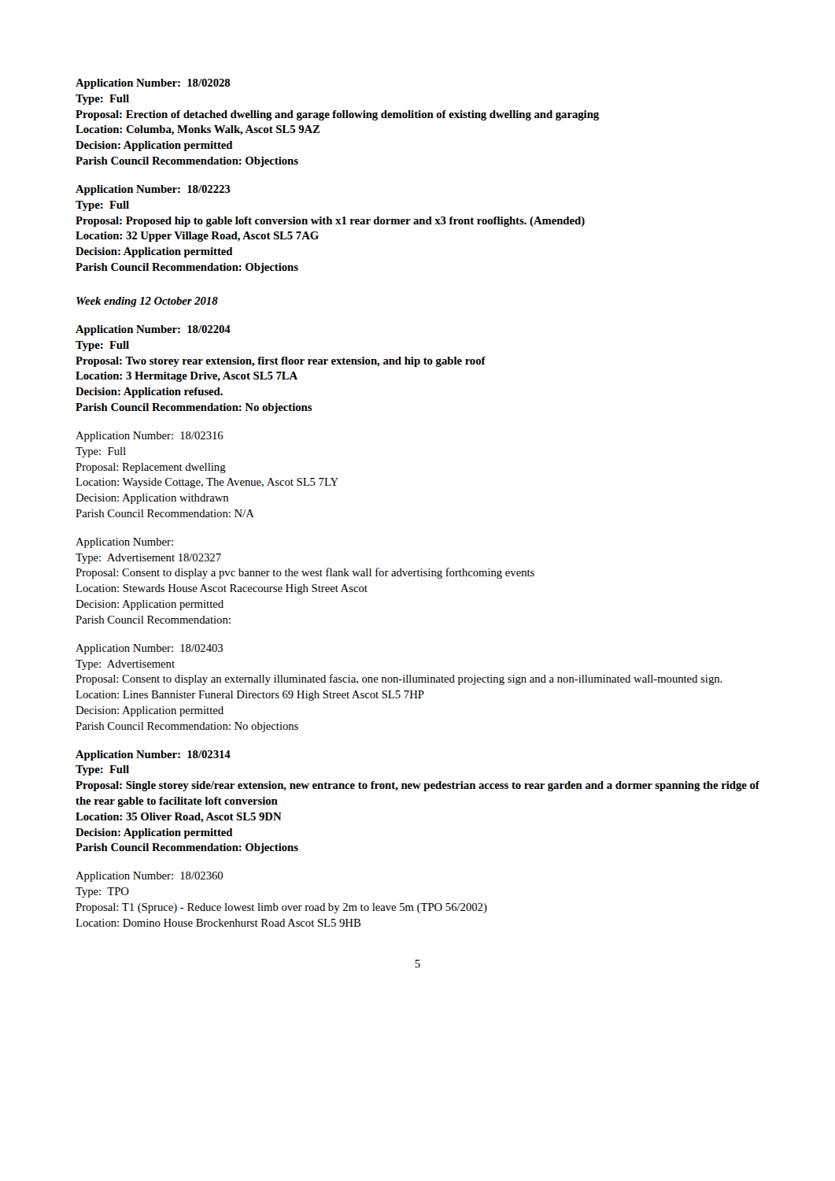Application Number: 18/02028
Type: Full
Proposal: Erection of detached dwelling and garage following demolition of existing dwelling and garaging
Location: Columba, Monks Walk, Ascot SL5 9AZ
Decision: Application permitted
Parish Council Recommendation: Objections
Application Number: 18/02223
Type: Full
Proposal: Proposed hip to gable loft conversion with x1 rear dormer and x3 front rooflights. (Amended)
Location: 32 Upper Village Road, Ascot SL5 7AG
Decision: Application permitted
Parish Council Recommendation: Objections
Week ending 12 October 2018
Application Number: 18/02204
Type: Full
Proposal: Two storey rear extension, first floor rear extension, and hip to gable roof
Location: 3 Hermitage Drive, Ascot SL5 7LA
Decision: Application refused.
Parish Council Recommendation: No objections
Application Number: 18/02316
Type: Full
Proposal: Replacement dwelling
Location: Wayside Cottage, The Avenue, Ascot SL5 7LY
Decision: Application withdrawn
Parish Council Recommendation: N/A
Application Number:
Type: Advertisement 18/02327
Proposal: Consent to display a pvc banner to the west flank wall for advertising forthcoming events
Location: Stewards House Ascot Racecourse High Street Ascot
Decision: Application permitted
Parish Council Recommendation:
Application Number: 18/02403
Type: Advertisement
Proposal: Consent to display an externally illuminated fascia, one non-illuminated projecting sign and a non-illuminated wall-mounted sign.
Location: Lines Bannister Funeral Directors 69 High Street Ascot SL5 7HP
Decision: Application permitted
Parish Council Recommendation: No objections
Application Number: 18/02314
Type: Full
Proposal: Single storey side/rear extension, new entrance to front, new pedestrian access to rear garden and a dormer spanning the ridge of the rear gable to facilitate loft conversion
Location: 35 Oliver Road, Ascot SL5 9DN
Decision: Application permitted
Parish Council Recommendation: Objections
Application Number: 18/02360
Type: TPO
Proposal: T1 (Spruce) - Reduce lowest limb over road by 2m to leave 5m (TPO 56/2002)
Location: Domino House Brockenhurst Road Ascot SL5 9HB
5